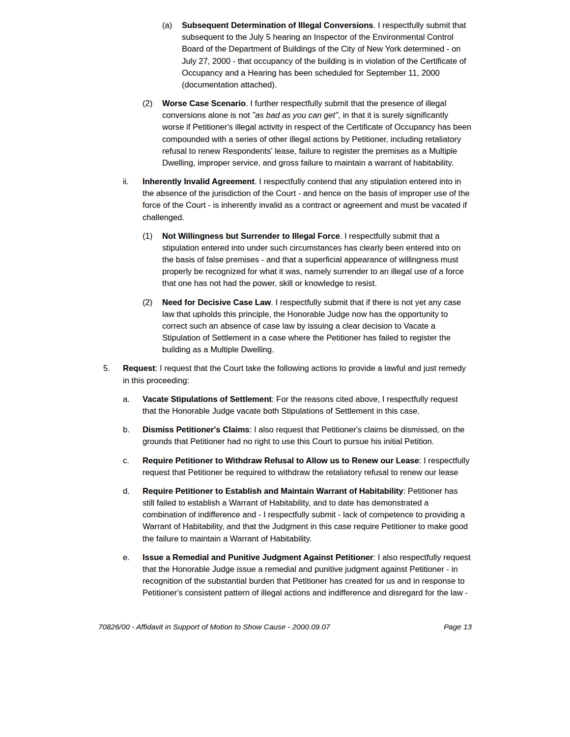(a) Subsequent Determination of Illegal Conversions. I respectfully submit that subsequent to the July 5 hearing an Inspector of the Environmental Control Board of the Department of Buildings of the City of New York determined - on July 27, 2000 - that occupancy of the building is in violation of the Certificate of Occupancy and a Hearing has been scheduled for September 11, 2000 (documentation attached).
(2) Worse Case Scenario. I further respectfully submit that the presence of illegal conversions alone is not "as bad as you can get", in that it is surely significantly worse if Petitioner's illegal activity in respect of the Certificate of Occupancy has been compounded with a series of other illegal actions by Petitioner, including retaliatory refusal to renew Respondents' lease, failure to register the premises as a Multiple Dwelling, improper service, and gross failure to maintain a warrant of habitability.
ii. Inherently Invalid Agreement. I respectfully contend that any stipulation entered into in the absence of the jurisdiction of the Court - and hence on the basis of improper use of the force of the Court - is inherently invalid as a contract or agreement and must be vacated if challenged.
(1) Not Willingness but Surrender to Illegal Force. I respectfully submit that a stipulation entered into under such circumstances has clearly been entered into on the basis of false premises - and that a superficial appearance of willingness must properly be recognized for what it was, namely surrender to an illegal use of a force that one has not had the power, skill or knowledge to resist.
(2) Need for Decisive Case Law. I respectfully submit that if there is not yet any case law that upholds this principle, the Honorable Judge now has the opportunity to correct such an absence of case law by issuing a clear decision to Vacate a Stipulation of Settlement in a case where the Petitioner has failed to register the building as a Multiple Dwelling.
5. Request: I request that the Court take the following actions to provide a lawful and just remedy in this proceeding:
a. Vacate Stipulations of Settlement: For the reasons cited above, I respectfully request that the Honorable Judge vacate both Stipulations of Settlement in this case.
b. Dismiss Petitioner's Claims: I also request that Petitioner's claims be dismissed, on the grounds that Petitioner had no right to use this Court to pursue his initial Petition.
c. Require Petitioner to Withdraw Refusal to Allow us to Renew our Lease: I respectfully request that Petitioner be required to withdraw the retaliatory refusal to renew our lease
d. Require Petitioner to Establish and Maintain Warrant of Habitability: Petitioner has still failed to establish a Warrant of Habitability, and to date has demonstrated a combination of indifference and - I respectfully submit - lack of competence to providing a Warrant of Habitability, and that the Judgment in this case require Petitioner to make good the failure to maintain a Warrant of Habitability.
e. Issue a Remedial and Punitive Judgment Against Petitioner: I also respectfully request that the Honorable Judge issue a remedial and punitive judgment against Petitioner - in recognition of the substantial burden that Petitioner has created for us and in response to Petitioner's consistent pattern of illegal actions and indifference and disregard for the law -
70826/00 - Affidavit in Support of Motion to Show Cause - 2000.09.07 Page 13